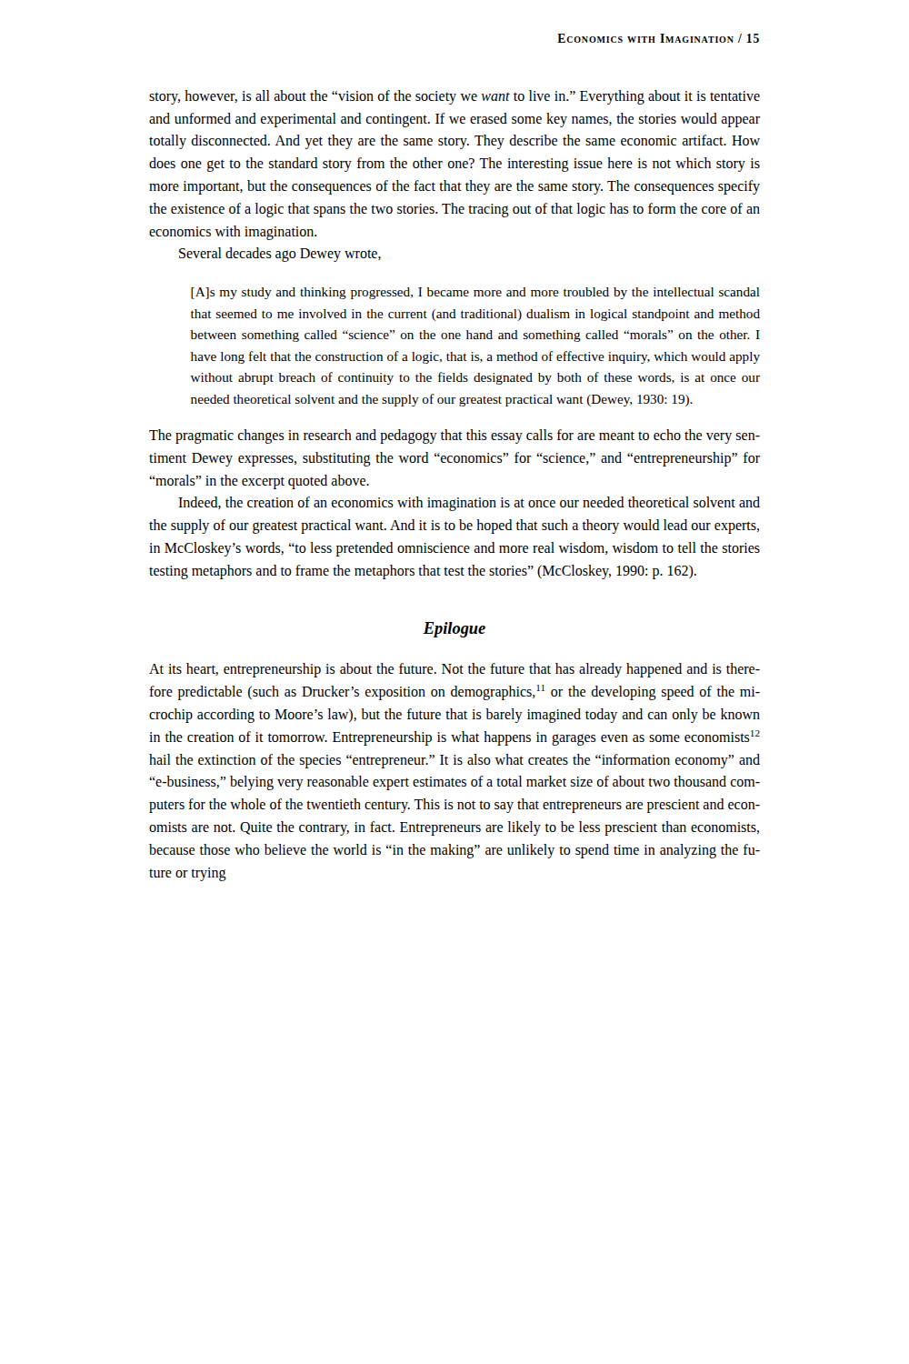Economics with Imagination / 15
story, however, is all about the “vision of the society we want to live in.” Everything about it is tentative and unformed and experimental and contingent. If we erased some key names, the stories would appear totally disconnected. And yet they are the same story. They describe the same economic artifact. How does one get to the standard story from the other one? The interesting issue here is not which story is more important, but the consequences of the fact that they are the same story. The consequences specify the existence of a logic that spans the two stories. The tracing out of that logic has to form the core of an economics with imagination.
Several decades ago Dewey wrote,
[A]s my study and thinking progressed, I became more and more troubled by the intellectual scandal that seemed to me involved in the current (and traditional) dualism in logical standpoint and method between something called “science” on the one hand and something called “morals” on the other. I have long felt that the construction of a logic, that is, a method of effective inquiry, which would apply without abrupt breach of continuity to the fields designated by both of these words, is at once our needed theoretical solvent and the supply of our greatest practical want (Dewey, 1930: 19).
The pragmatic changes in research and pedagogy that this essay calls for are meant to echo the very sentiment Dewey expresses, substituting the word “economics” for “science,” and “entrepreneurship” for “morals” in the excerpt quoted above.
Indeed, the creation of an economics with imagination is at once our needed theoretical solvent and the supply of our greatest practical want. And it is to be hoped that such a theory would lead our experts, in McCloskey’s words, “to less pretended omniscience and more real wisdom, wisdom to tell the stories testing metaphors and to frame the metaphors that test the stories” (McCloskey, 1990: p. 162).
Epilogue
At its heart, entrepreneurship is about the future. Not the future that has already happened and is therefore predictable (such as Drucker’s exposition on demographics,11 or the developing speed of the microchip according to Moore’s law), but the future that is barely imagined today and can only be known in the creation of it tomorrow. Entrepreneurship is what happens in garages even as some economists12 hail the extinction of the species “entrepreneur.” It is also what creates the “information economy” and “e-business,” belying very reasonable expert estimates of a total market size of about two thousand computers for the whole of the twentieth century. This is not to say that entrepreneurs are prescient and economists are not. Quite the contrary, in fact. Entrepreneurs are likely to be less prescient than economists, because those who believe the world is “in the making” are unlikely to spend time in analyzing the future or trying